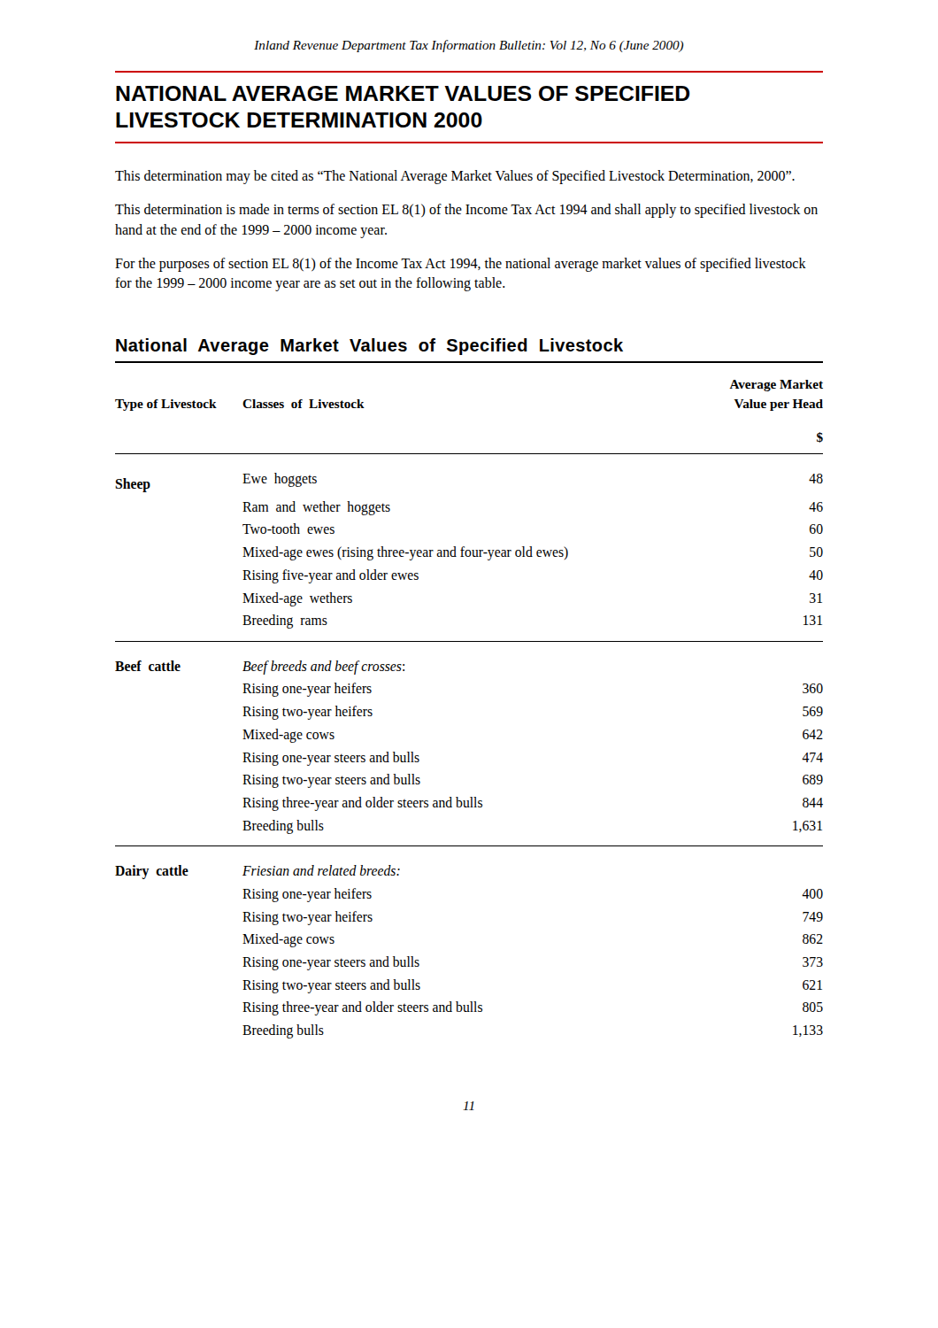Inland Revenue Department Tax Information Bulletin: Vol 12, No 6 (June 2000)
NATIONAL AVERAGE MARKET VALUES OF SPECIFIED
LIVESTOCK DETERMINATION 2000
This determination may be cited as “The National Average Market Values of Specified Livestock Determination, 2000”.
This determination is made in terms of section EL 8(1) of the Income Tax Act 1994 and shall apply to specified livestock on hand at the end of the 1999 – 2000 income year.
For the purposes of section EL 8(1) of the Income Tax Act 1994, the national average market values of specified livestock for the 1999 – 2000 income year are as set out in the following table.
National Average Market Values of Specified Livestock
| Type of Livestock | Classes of Livestock | Average Market Value per Head |
| --- | --- | --- |
| | | $ |
| Sheep | Ewe hoggets | 48 |
| | Ram and wether hoggets | 46 |
| | Two-tooth ewes | 60 |
| | Mixed-age ewes (rising three-year and four-year old ewes) | 50 |
| | Rising five-year and older ewes | 40 |
| | Mixed-age wethers | 31 |
| | Breeding rams | 131 |
| Beef cattle | Beef breeds and beef crosses : | |
| | Rising one-year heifers | 360 |
| | Rising two-year heifers | 569 |
| | Mixed-age cows | 642 |
| | Rising one-year steers and bulls | 474 |
| | Rising two-year steers and bulls | 689 |
| | Rising three-year and older steers and bulls | 844 |
| | Breeding bulls | 1,631 |
| Dairy cattle | Friesian and related breeds: | |
| | Rising one-year heifers | 400 |
| | Rising two-year heifers | 749 |
| | Mixed-age cows | 862 |
| | Rising one-year steers and bulls | 373 |
| | Rising two-year steers and bulls | 621 |
| | Rising three-year and older steers and bulls | 805 |
| | Breeding bulls | 1,133 |
11